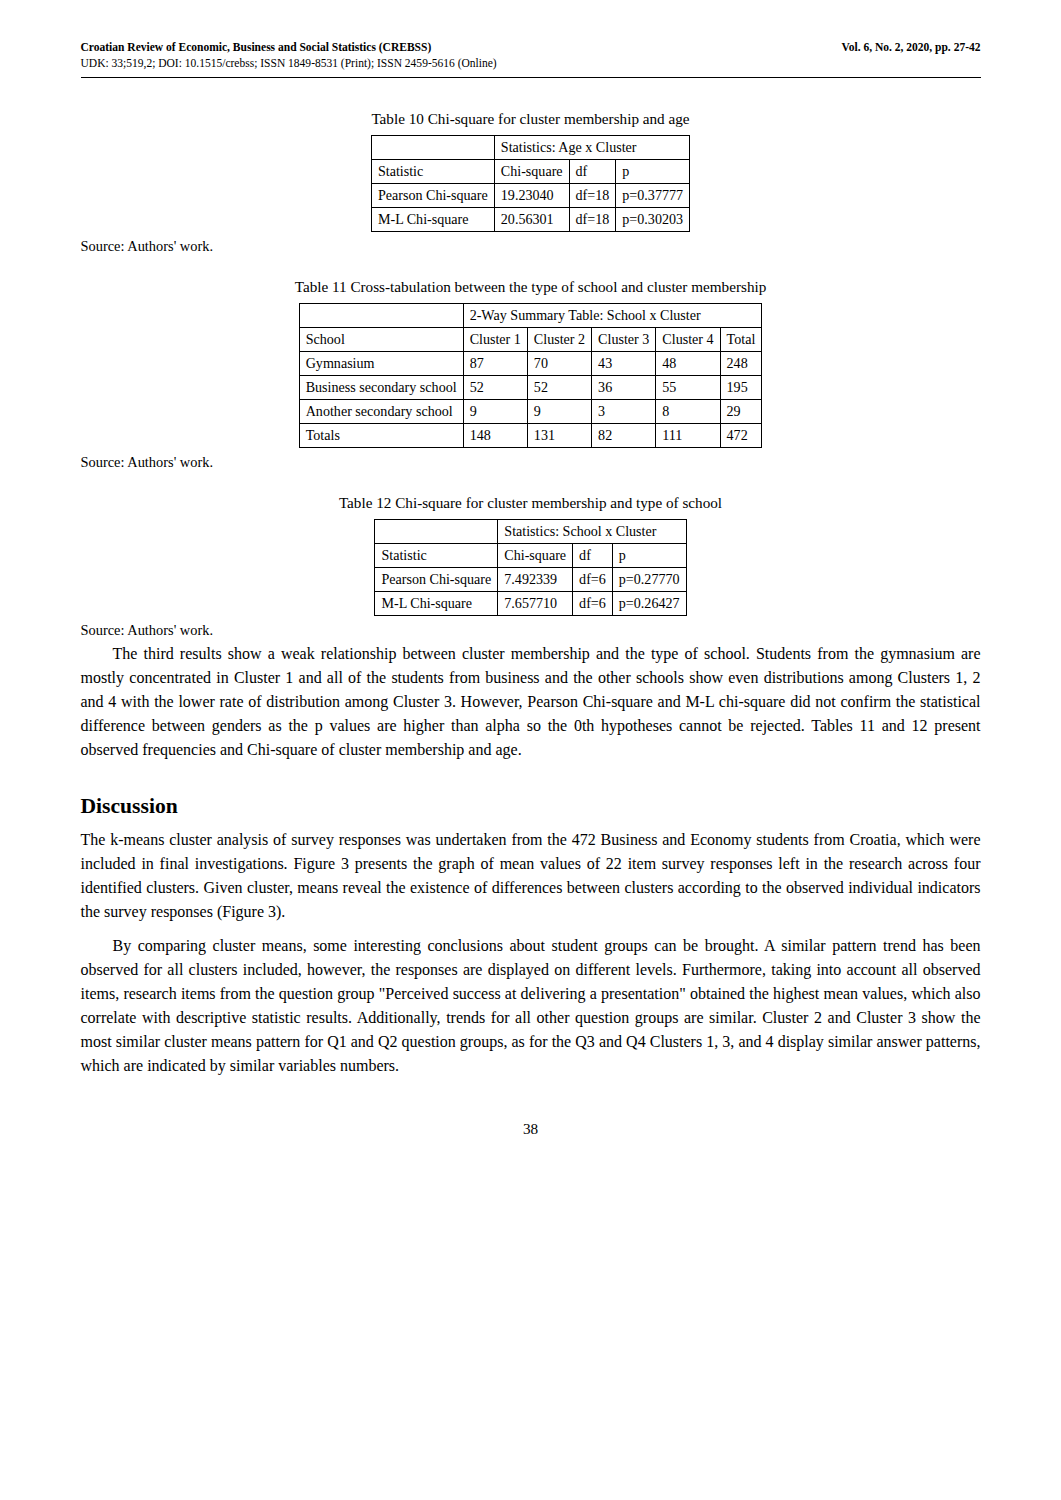Croatian Review of Economic, Business and Social Statistics (CREBSS)
UDK: 33;519,2; DOI: 10.1515/crebss; ISSN 1849-8531 (Print); ISSN 2459-5616 (Online)
Vol. 6, No. 2, 2020, pp. 27-42
Table 10 Chi-square for cluster membership and age
| | Statistics: Age x Cluster |
| Statistic | Chi-square | df | p |
| Pearson Chi-square | 19.23040 | df=18 | p=0.37777 |
| M-L Chi-square | 20.56301 | df=18 | p=0.30203 |
Source: Authors' work.
Table 11 Cross-tabulation between the type of school and cluster membership
| | 2-Way Summary Table: School x Cluster |
| School | Cluster 1 | Cluster 2 | Cluster 3 | Cluster 4 | Total |
| Gymnasium | 87 | 70 | 43 | 48 | 248 |
| Business secondary school | 52 | 52 | 36 | 55 | 195 |
| Another secondary school | 9 | 9 | 3 | 8 | 29 |
| Totals | 148 | 131 | 82 | 111 | 472 |
Source: Authors' work.
Table 12 Chi-square for cluster membership and type of school
| | Statistics: School x Cluster |
| Statistic | Chi-square | df | p |
| Pearson Chi-square | 7.492339 | df=6 | p=0.27770 |
| M-L Chi-square | 7.657710 | df=6 | p=0.26427 |
Source: Authors' work.
The third results show a weak relationship between cluster membership and the type of school. Students from the gymnasium are mostly concentrated in Cluster 1 and all of the students from business and the other schools show even distributions among Clusters 1, 2 and 4 with the lower rate of distribution among Cluster 3. However, Pearson Chi-square and M-L chi-square did not confirm the statistical difference between genders as the p values are higher than alpha so the 0th hypotheses cannot be rejected. Tables 11 and 12 present observed frequencies and Chi-square of cluster membership and age.
Discussion
The k-means cluster analysis of survey responses was undertaken from the 472 Business and Economy students from Croatia, which were included in final investigations. Figure 3 presents the graph of mean values of 22 item survey responses left in the research across four identified clusters. Given cluster, means reveal the existence of differences between clusters according to the observed individual indicators the survey responses (Figure 3).
By comparing cluster means, some interesting conclusions about student groups can be brought. A similar pattern trend has been observed for all clusters included, however, the responses are displayed on different levels. Furthermore, taking into account all observed items, research items from the question group "Perceived success at delivering a presentation" obtained the highest mean values, which also correlate with descriptive statistic results. Additionally, trends for all other question groups are similar. Cluster 2 and Cluster 3 show the most similar cluster means pattern for Q1 and Q2 question groups, as for the Q3 and Q4 Clusters 1, 3, and 4 display similar answer patterns, which are indicated by similar variables numbers.
38